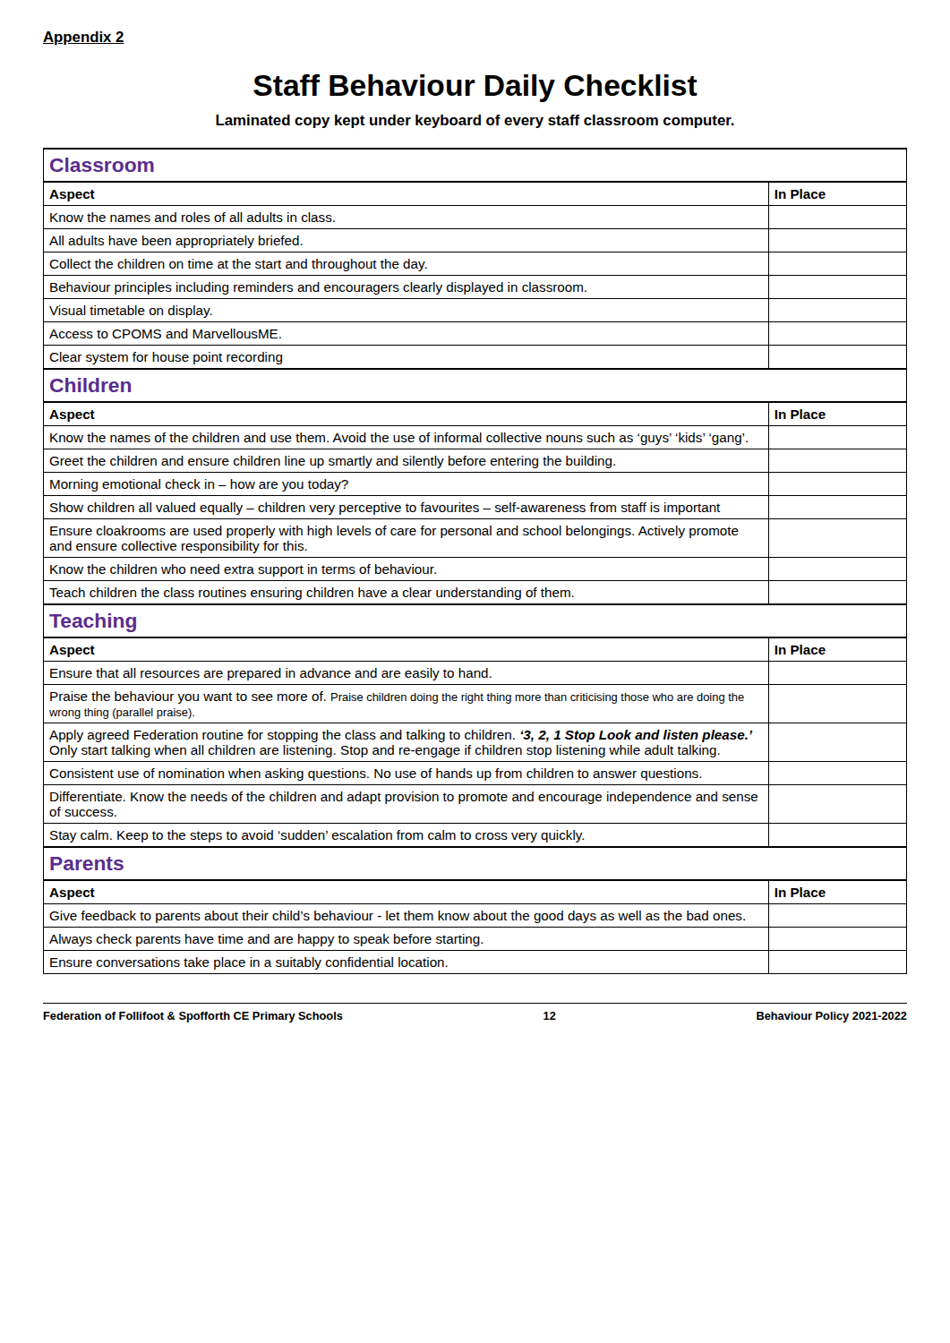Appendix 2
Staff Behaviour Daily Checklist
Laminated copy kept under keyboard of every staff classroom computer.
| Classroom |
| Aspect | In Place |
| Know the names and roles of all adults in class. | |
| All adults have been appropriately briefed. | |
| Collect the children on time at the start and throughout the day. | |
| Behaviour principles including reminders and encouragers clearly displayed in classroom. | |
| Visual timetable on display. | |
| Access to CPOMS and MarvellousME. | |
| Clear system for house point recording | |
| Children |
| Aspect | In Place |
| Know the names of the children and use them. Avoid the use of informal collective nouns such as ‘guys’ ‘kids’ ‘gang’. | |
| Greet the children and ensure children line up smartly and silently before entering the building. | |
| Morning emotional check in – how are you today? | |
| Show children all valued equally – children very perceptive to favourites – self-awareness from staff is important | |
| Ensure cloakrooms are used properly with high levels of care for personal and school belongings. Actively promote and ensure collective responsibility for this. | |
| Know the children who need extra support in terms of behaviour. | |
| Teach children the class routines ensuring children have a clear understanding of them. | |
| Teaching |
| Aspect | In Place |
| Ensure that all resources are prepared in advance and are easily to hand. | |
| Praise the behaviour you want to see more of. Praise children doing the right thing more than criticising those who are doing the wrong thing (parallel praise). | |
| Apply agreed Federation routine for stopping the class and talking to children. ‘3, 2, 1 Stop Look and listen please.’ Only start talking when all children are listening. Stop and re-engage if children stop listening while adult talking. | |
| Consistent use of nomination when asking questions. No use of hands up from children to answer questions. | |
| Differentiate. Know the needs of the children and adapt provision to promote and encourage independence and sense of success. | |
| Stay calm. Keep to the steps to avoid ‘sudden’ escalation from calm to cross very quickly. | |
| Parents |
| Aspect | In Place |
| Give feedback to parents about their child’s behaviour - let them know about the good days as well as the bad ones. | |
| Always check parents have time and are happy to speak before starting. | |
| Ensure conversations take place in a suitably confidential location. | |
Federation of Follifoot & Spofforth CE Primary Schools 12 Behaviour Policy 2021-2022